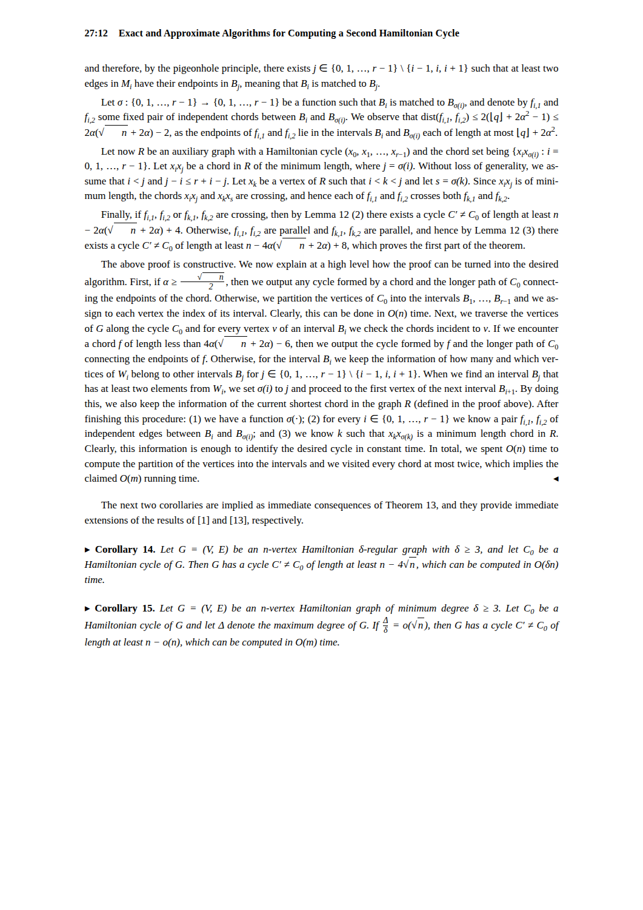27:12 Exact and Approximate Algorithms for Computing a Second Hamiltonian Cycle
and therefore, by the pigeonhole principle, there exists j ∈ {0, 1, …, r − 1} \ {i − 1, i, i + 1} such that at least two edges in Mi have their endpoints in Bj, meaning that Bi is matched to Bj.
Let σ : {0, 1, …, r − 1} → {0, 1, …, r − 1} be a function such that Bi is matched to Bσ(i), and denote by fi,1 and fi,2 some fixed pair of independent chords between Bi and Bσ(i). We observe that dist(fi,1, fi,2) ≤ 2(⌊q⌋ + 2α2 − 1) ≤ 2α(√n + 2α) − 2, as the endpoints of fi,1 and fi,2 lie in the intervals Bi and Bσ(i) each of length at most ⌊q⌋ + 2α2.
Let now R be an auxiliary graph with a Hamiltonian cycle (x0, x1, …, xr−1) and the chord set being {xixσ(i) : i = 0, 1, …, r − 1}. Let xixj be a chord in R of the minimum length, where j = σ(i). Without loss of generality, we assume that i < j and j − i ≤ r + i − j. Let xk be a vertex of R such that i < k < j and let s = σ(k). Since xixj is of minimum length, the chords xixj and xkxs are crossing, and hence each of fi,1 and fi,2 crosses both fk,1 and fk,2.
Finally, if fi,1, fi,2 or fk,1, fk,2 are crossing, then by Lemma 12 (2) there exists a cycle C′ ≠ C0 of length at least n − 2α(√n + 2α) + 4. Otherwise, fi,1, fi,2 are parallel and fk,1, fk,2 are parallel, and hence by Lemma 12 (3) there exists a cycle C′ ≠ C0 of length at least n − 4α(√n + 2α) + 8, which proves the first part of the theorem.
The above proof is constructive. We now explain at a high level how the proof can be turned into the desired algorithm. First, if α ≥ √n 2, then we output any cycle formed by a chord and the longer path of C0 connecting the endpoints of the chord. Otherwise, we partition the vertices of C0 into the intervals B1, …, Br−1 and we assign to each vertex the index of its interval. Clearly, this can be done in O(n) time. Next, we traverse the vertices of G along the cycle C0 and for every vertex v of an interval Bi we check the chords incident to v. If we encounter a chord f of length less than 4α(√n + 2α) − 6, then we output the cycle formed by f and the longer path of C0 connecting the endpoints of f. Otherwise, for the interval Bi we keep the information of how many and which vertices of Wi belong to other intervals Bj for j ∈ {0, 1, …, r − 1} \ {i − 1, i, i + 1}. When we find an interval Bj that has at least two elements from Wi, we set σ(i) to j and proceed to the first vertex of the next interval Bi+1. By doing this, we also keep the information of the current shortest chord in the graph R (defined in the proof above). After finishing this procedure: (1) we have a function σ(·); (2) for every i ∈ {0, 1, …, r − 1} we know a pair fi,1, fi,2 of independent edges between Bi and Bσ(i); and (3) we know k such that xkxσ(k) is a minimum length chord in R. Clearly, this information is enough to identify the desired cycle in constant time. In total, we spent O(n) time to compute the partition of the vertices into the intervals and we visited every chord at most twice, which implies the claimed O(m) running time.◂
The next two corollaries are implied as immediate consequences of Theorem 13, and they provide immediate extensions of the results of [1] and [13], respectively.
▸ Corollary 14. Let G = (V, E) be an n-vertex Hamiltonian δ-regular graph with δ ≥ 3, and let C0 be a Hamiltonian cycle of G. Then G has a cycle C′ ≠ C0 of length at least n − 4√n, which can be computed in O(δn) time.
▸ Corollary 15. Let G = (V, E) be an n-vertex Hamiltonian graph of minimum degree δ ≥ 3. Let C0 be a Hamiltonian cycle of G and let Δ denote the maximum degree of G. If Δδ = o(√n), then G has a cycle C′ ≠ C0 of length at least n − o(n), which can be computed in O(m) time.